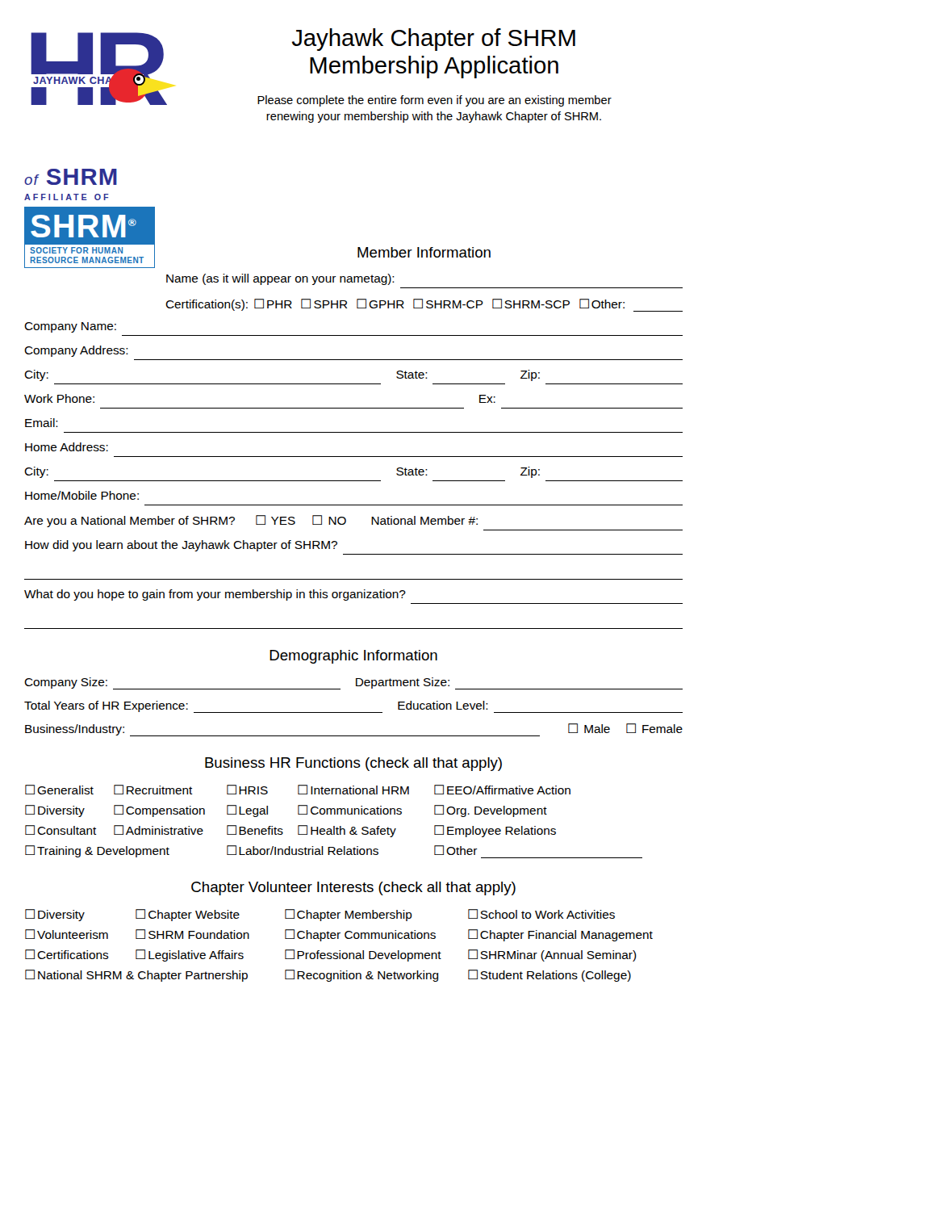HR
JAYHAWK CHAPTER
of SHRM
AFFILIATE OF
SHRM®
SOCIETY FOR HUMAN
RESOURCE MANAGEMENT
Jayhawk Chapter of SHRM
Membership Application
Please complete the entire form even if you are an existing member
renewing your membership with the Jayhawk Chapter of SHRM.
Member Information
Name (as it will appear on your nametag):
Certification(s): ☐PHR ☐SPHR ☐GPHR ☐SHRM-CP ☐SHRM-SCP ☐Other:
Company Name:
Company Address:
City: State: Zip:
Work Phone: Ex:
Email:
Home Address:
City: State: Zip:
Home/Mobile Phone:
Are you a National Member of SHRM? ☐ YES ☐ NO National Member #:
How did you learn about the Jayhawk Chapter of SHRM?
What do you hope to gain from your membership in this organization?
Demographic Information
Company Size: Department Size:
Total Years of HR Experience: Education Level:
Business/Industry: ☐ Male ☐ Female
Business HR Functions (check all that apply)
| ☐ Generalist | ☐ Recruitment | ☐ HRIS | ☐ International HRM | ☐ EEO/Affirmative Action |
| ☐ Diversity | ☐ Compensation | ☐ Legal | ☐ Communications | ☐ Org. Development |
| ☐ Consultant | ☐ Administrative | ☐ Benefits | ☐ Health & Safety | ☐ Employee Relations |
| ☐ Training & Development | ☐ Labor/Industrial Relations | ☐ Other |
Chapter Volunteer Interests (check all that apply)
| ☐ Diversity | ☐ Chapter Website | ☐ Chapter Membership | ☐ School to Work Activities |
| ☐ Volunteerism | ☐ SHRM Foundation | ☐ Chapter Communications | ☐ Chapter Financial Management |
| ☐ Certifications | ☐ Legislative Affairs | ☐ Professional Development | ☐ SHRMinar (Annual Seminar) |
| ☐ National SHRM & Chapter Partnership | ☐ Recognition & Networking | ☐ Student Relations (College) |